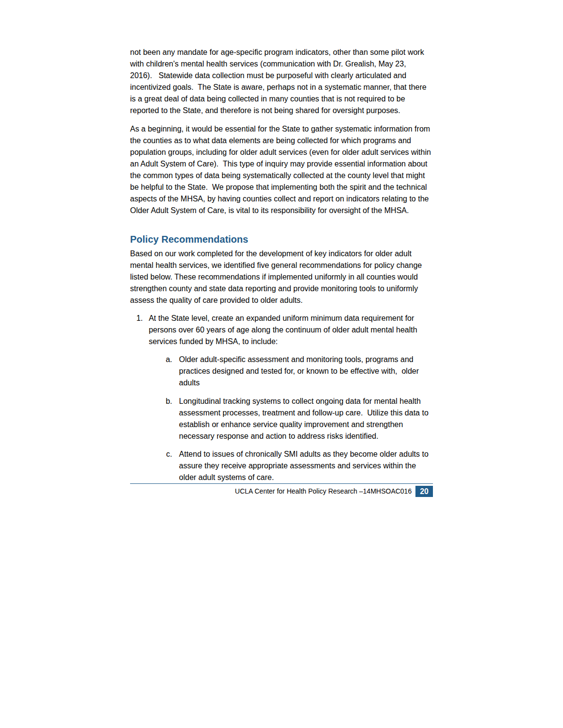not been any mandate for age-specific program indicators, other than some pilot work with children's mental health services (communication with Dr. Grealish, May 23, 2016). Statewide data collection must be purposeful with clearly articulated and incentivized goals. The State is aware, perhaps not in a systematic manner, that there is a great deal of data being collected in many counties that is not required to be reported to the State, and therefore is not being shared for oversight purposes.
As a beginning, it would be essential for the State to gather systematic information from the counties as to what data elements are being collected for which programs and population groups, including for older adult services (even for older adult services within an Adult System of Care). This type of inquiry may provide essential information about the common types of data being systematically collected at the county level that might be helpful to the State. We propose that implementing both the spirit and the technical aspects of the MHSA, by having counties collect and report on indicators relating to the Older Adult System of Care, is vital to its responsibility for oversight of the MHSA.
Policy Recommendations
Based on our work completed for the development of key indicators for older adult mental health services, we identified five general recommendations for policy change listed below. These recommendations if implemented uniformly in all counties would strengthen county and state data reporting and provide monitoring tools to uniformly assess the quality of care provided to older adults.
At the State level, create an expanded uniform minimum data requirement for persons over 60 years of age along the continuum of older adult mental health services funded by MHSA, to include:
Older adult-specific assessment and monitoring tools, programs and practices designed and tested for, or known to be effective with, older adults
Longitudinal tracking systems to collect ongoing data for mental health assessment processes, treatment and follow-up care. Utilize this data to establish or enhance service quality improvement and strengthen necessary response and action to address risks identified.
Attend to issues of chronically SMI adults as they become older adults to assure they receive appropriate assessments and services within the older adult systems of care.
UCLA Center for Health Policy Research –14MHSOAC01620